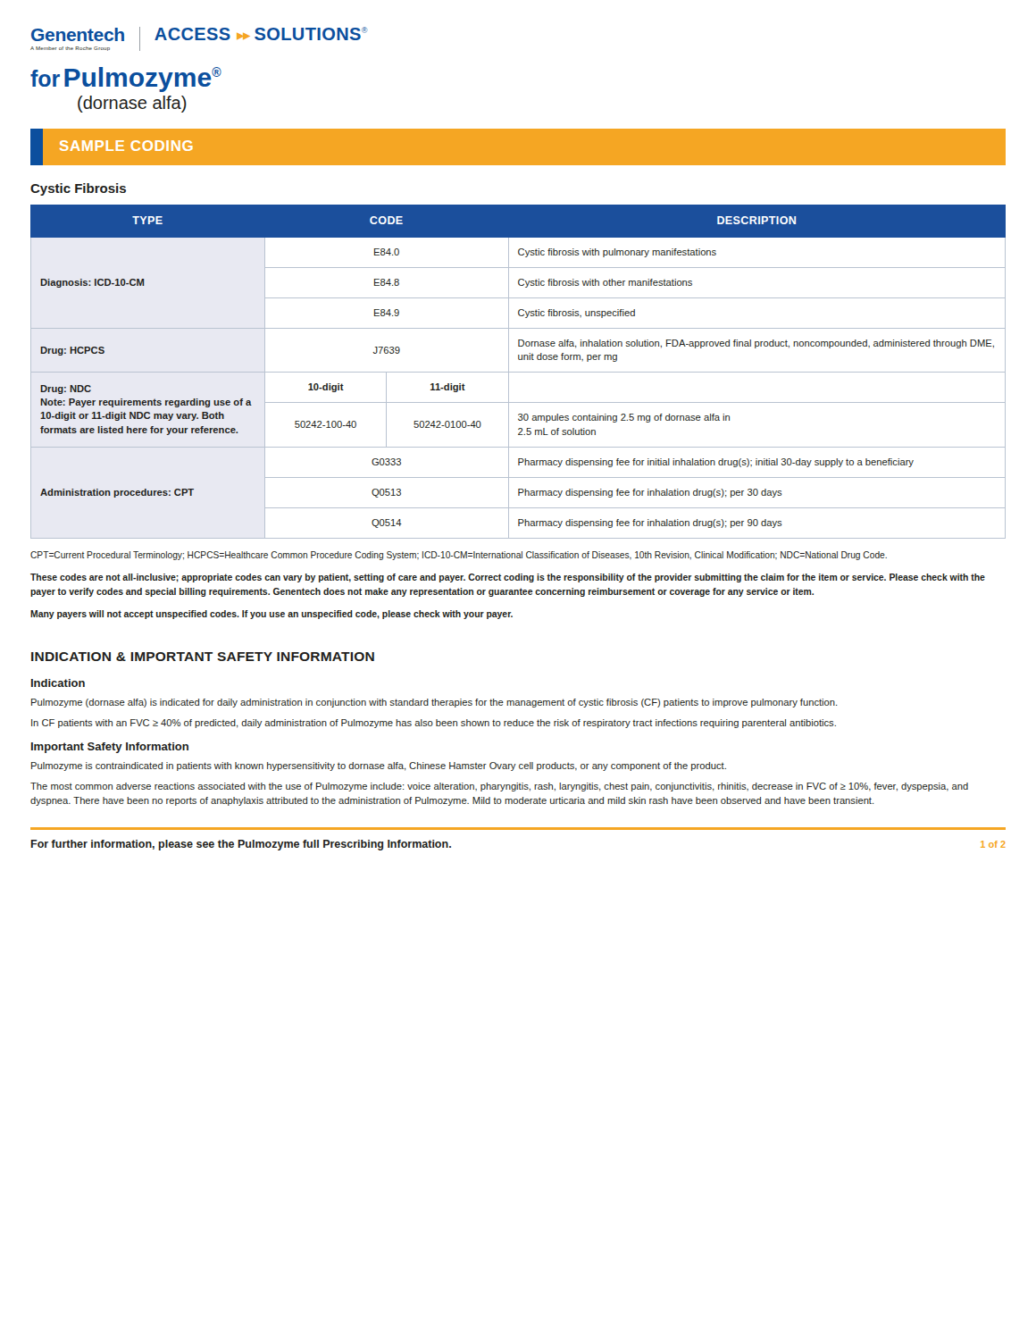Genentech A Member of the Roche Group
ACCESS ▸▸ SOLUTIONS®
for Pulmozyme® (dornase alfa)
SAMPLE CODING
Cystic Fibrosis
| TYPE | CODE | DESCRIPTION |
| --- | --- | --- |
| Diagnosis: ICD-10-CM | E84.0 | Cystic fibrosis with pulmonary manifestations |
| E84.8 | Cystic fibrosis with other manifestations |
| E84.9 | Cystic fibrosis, unspecified |
| Drug: HCPCS | J7639 | Dornase alfa, inhalation solution, FDA-approved final product, noncompounded, administered through DME, unit dose form, per mg |
| Drug: NDC Note: Payer requirements regarding use of a 10-digit or 11-digit NDC may vary. Both formats are listed here for your reference. | 10-digit | 11-digit | |
| 50242-100-40 | 50242-0100-40 | 30 ampules containing 2.5 mg of dornase alfa in 2.5 mL of solution |
| Administration procedures: CPT | G0333 | Pharmacy dispensing fee for initial inhalation drug(s); initial 30-day supply to a beneficiary |
| Q0513 | Pharmacy dispensing fee for inhalation drug(s); per 30 days |
| Q0514 | Pharmacy dispensing fee for inhalation drug(s); per 90 days |
CPT=Current Procedural Terminology; HCPCS=Healthcare Common Procedure Coding System; ICD-10-CM=International Classification of Diseases, 10th Revision, Clinical Modification; NDC=National Drug Code.
These codes are not all-inclusive; appropriate codes can vary by patient, setting of care and payer. Correct coding is the responsibility of the provider submitting the claim for the item or service. Please check with the payer to verify codes and special billing requirements. Genentech does not make any representation or guarantee concerning reimbursement or coverage for any service or item.
Many payers will not accept unspecified codes. If you use an unspecified code, please check with your payer.
INDICATION & IMPORTANT SAFETY INFORMATION
Indication
Pulmozyme (dornase alfa) is indicated for daily administration in conjunction with standard therapies for the management of cystic fibrosis (CF) patients to improve pulmonary function.
In CF patients with an FVC ≥ 40% of predicted, daily administration of Pulmozyme has also been shown to reduce the risk of respiratory tract infections requiring parenteral antibiotics.
Important Safety Information
Pulmozyme is contraindicated in patients with known hypersensitivity to dornase alfa, Chinese Hamster Ovary cell products, or any component of the product.
The most common adverse reactions associated with the use of Pulmozyme include: voice alteration, pharyngitis, rash, laryngitis, chest pain, conjunctivitis, rhinitis, decrease in FVC of ≥ 10%, fever, dyspepsia, and dyspnea. There have been no reports of anaphylaxis attributed to the administration of Pulmozyme. Mild to moderate urticaria and mild skin rash have been observed and have been transient.
For further information, please see the Pulmozyme full Prescribing Information.
1 of 2